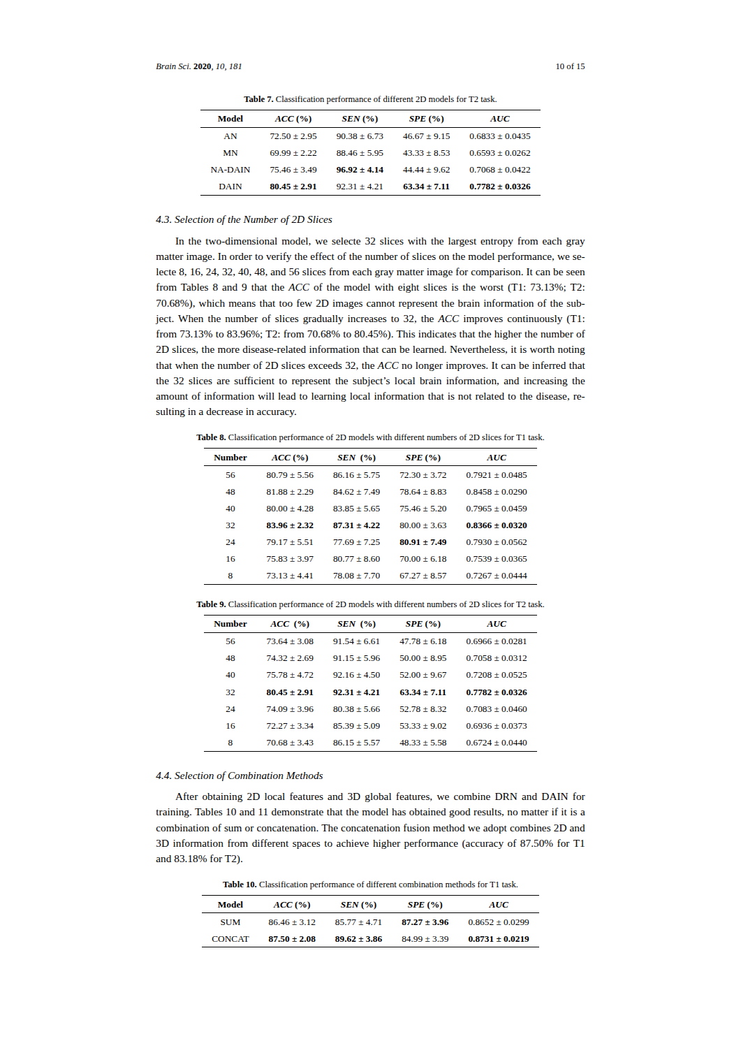Brain Sci. 2020, 10, 181
10 of 15
Table 7. Classification performance of different 2D models for T2 task.
| Model | ACC (%) | SEN (%) | SPE (%) | AUC |
| --- | --- | --- | --- | --- |
| AN | 72.50 ± 2.95 | 90.38 ± 6.73 | 46.67 ± 9.15 | 0.6833 ± 0.0435 |
| MN | 69.99 ± 2.22 | 88.46 ± 5.95 | 43.33 ± 8.53 | 0.6593 ± 0.0262 |
| NA-DAIN | 75.46 ± 3.49 | 96.92 ± 4.14 | 44.44 ± 9.62 | 0.7068 ± 0.0422 |
| DAIN | 80.45 ± 2.91 | 92.31 ± 4.21 | 63.34 ± 7.11 | 0.7782 ± 0.0326 |
4.3. Selection of the Number of 2D Slices
In the two-dimensional model, we selecte 32 slices with the largest entropy from each gray matter image. In order to verify the effect of the number of slices on the model performance, we selecte 8, 16, 24, 32, 40, 48, and 56 slices from each gray matter image for comparison. It can be seen from Tables 8 and 9 that the ACC of the model with eight slices is the worst (T1: 73.13%; T2: 70.68%), which means that too few 2D images cannot represent the brain information of the subject. When the number of slices gradually increases to 32, the ACC improves continuously (T1: from 73.13% to 83.96%; T2: from 70.68% to 80.45%). This indicates that the higher the number of 2D slices, the more disease-related information that can be learned. Nevertheless, it is worth noting that when the number of 2D slices exceeds 32, the ACC no longer improves. It can be inferred that the 32 slices are sufficient to represent the subject’s local brain information, and increasing the amount of information will lead to learning local information that is not related to the disease, resulting in a decrease in accuracy.
Table 8. Classification performance of 2D models with different numbers of 2D slices for T1 task.
| Number | ACC (%) | SEN (%) | SPE (%) | AUC |
| --- | --- | --- | --- | --- |
| 56 | 80.79 ± 5.56 | 86.16 ± 5.75 | 72.30 ± 3.72 | 0.7921 ± 0.0485 |
| 48 | 81.88 ± 2.29 | 84.62 ± 7.49 | 78.64 ± 8.83 | 0.8458 ± 0.0290 |
| 40 | 80.00 ± 4.28 | 83.85 ± 5.65 | 75.46 ± 5.20 | 0.7965 ± 0.0459 |
| 32 | 83.96 ± 2.32 | 87.31 ± 4.22 | 80.00 ± 3.63 | 0.8366 ± 0.0320 |
| 24 | 79.17 ± 5.51 | 77.69 ± 7.25 | 80.91 ± 7.49 | 0.7930 ± 0.0562 |
| 16 | 75.83 ± 3.97 | 80.77 ± 8.60 | 70.00 ± 6.18 | 0.7539 ± 0.0365 |
| 8 | 73.13 ± 4.41 | 78.08 ± 7.70 | 67.27 ± 8.57 | 0.7267 ± 0.0444 |
Table 9. Classification performance of 2D models with different numbers of 2D slices for T2 task.
| Number | ACC (%) | SEN (%) | SPE (%) | AUC |
| --- | --- | --- | --- | --- |
| 56 | 73.64 ± 3.08 | 91.54 ± 6.61 | 47.78 ± 6.18 | 0.6966 ± 0.0281 |
| 48 | 74.32 ± 2.69 | 91.15 ± 5.96 | 50.00 ± 8.95 | 0.7058 ± 0.0312 |
| 40 | 75.78 ± 4.72 | 92.16 ± 4.50 | 52.00 ± 9.67 | 0.7208 ± 0.0525 |
| 32 | 80.45 ± 2.91 | 92.31 ± 4.21 | 63.34 ± 7.11 | 0.7782 ± 0.0326 |
| 24 | 74.09 ± 3.96 | 80.38 ± 5.66 | 52.78 ± 8.32 | 0.7083 ± 0.0460 |
| 16 | 72.27 ± 3.34 | 85.39 ± 5.09 | 53.33 ± 9.02 | 0.6936 ± 0.0373 |
| 8 | 70.68 ± 3.43 | 86.15 ± 5.57 | 48.33 ± 5.58 | 0.6724 ± 0.0440 |
4.4. Selection of Combination Methods
After obtaining 2D local features and 3D global features, we combine DRN and DAIN for training. Tables 10 and 11 demonstrate that the model has obtained good results, no matter if it is a combination of sum or concatenation. The concatenation fusion method we adopt combines 2D and 3D information from different spaces to achieve higher performance (accuracy of 87.50% for T1 and 83.18% for T2).
Table 10. Classification performance of different combination methods for T1 task.
| Model | ACC (%) | SEN (%) | SPE (%) | AUC |
| --- | --- | --- | --- | --- |
| SUM | 86.46 ± 3.12 | 85.77 ± 4.71 | 87.27 ± 3.96 | 0.8652 ± 0.0299 |
| CONCAT | 87.50 ± 2.08 | 89.62 ± 3.86 | 84.99 ± 3.39 | 0.8731 ± 0.0219 |